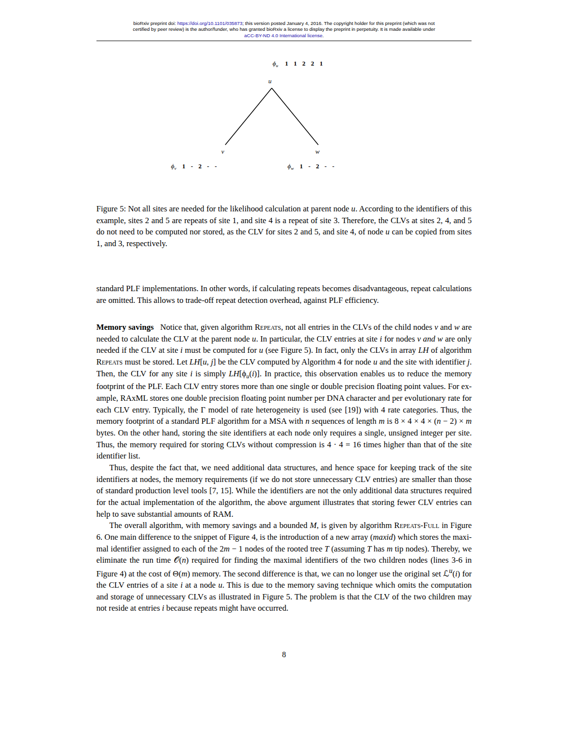bioRxiv preprint doi: https://doi.org/10.1101/035873; this version posted January 4, 2016. The copyright holder for this preprint (which was not certified by peer review) is the author/funder, who has granted bioRxiv a license to display the preprint in perpetuity. It is made available under aCC-BY-ND 4.0 International license.
ϕu 1 1 2 2 1 u v w ϕv 1 - 2 - - ϕw 1 - 2 - -
Figure 5: Not all sites are needed for the likelihood calculation at parent node u. According to the identifiers of this example, sites 2 and 5 are repeats of site 1, and site 4 is a repeat of site 3. Therefore, the CLVs at sites 2, 4, and 5 do not need to be computed nor stored, as the CLV for sites 2 and 5, and site 4, of node u can be copied from sites 1, and 3, respectively.
standard PLF implementations. In other words, if calculating repeats becomes disadvantageous, repeat calculations are omitted. This allows to trade-off repeat detection overhead, against PLF efficiency.
Memory savings
Notice that, given algorithm Repeats, not all entries in the CLVs of the child nodes v and w are needed to calculate the CLV at the parent node u. In particular, the CLV entries at site i for nodes v and w are only needed if the CLV at site i must be computed for u (see Figure 5). In fact, only the CLVs in array LH of algorithm Repeats must be stored. Let LH[u, j] be the CLV computed by Algorithm 4 for node u and the site with identifier j. Then, the CLV for any site i is simply LH[ϕu(i)]. In practice, this observation enables us to reduce the memory footprint of the PLF. Each CLV entry stores more than one single or double precision floating point values. For example, RAxML stores one double precision floating point number per DNA character and per evolutionary rate for each CLV entry. Typically, the Γ model of rate heterogeneity is used (see [19]) with 4 rate categories. Thus, the memory footprint of a standard PLF algorithm for a MSA with n sequences of length m is 8 × 4 × 4 × (n − 2) × m bytes. On the other hand, storing the site identifiers at each node only requires a single, unsigned integer per site. Thus, the memory required for storing CLVs without compression is 4 · 4 = 16 times higher than that of the site identifier list.
Thus, despite the fact that, we need additional data structures, and hence space for keeping track of the site identifiers at nodes, the memory requirements (if we do not store unnecessary CLV entries) are smaller than those of standard production level tools [7, 15]. While the identifiers are not the only additional data structures required for the actual implementation of the algorithm, the above argument illustrates that storing fewer CLV entries can help to save substantial amounts of RAM.
The overall algorithm, with memory savings and a bounded M, is given by algorithm Repeats-Full in Figure 6. One main difference to the snippet of Figure 4, is the introduction of a new array (maxid) which stores the maximal identifier assigned to each of the 2m − 1 nodes of the rooted tree T (assuming T has m tip nodes). Thereby, we eliminate the run time 𝒪(n) required for finding the maximal identifiers of the two children nodes (lines 3-6 in Figure 4) at the cost of Θ(m) memory. The second difference is that, we can no longer use the original set ℒu(i) for the CLV entries of a site i at a node u. This is due to the memory saving technique which omits the computation and storage of unnecessary CLVs as illustrated in Figure 5. The problem is that the CLV of the two children may not reside at entries i because repeats might have occurred.
8